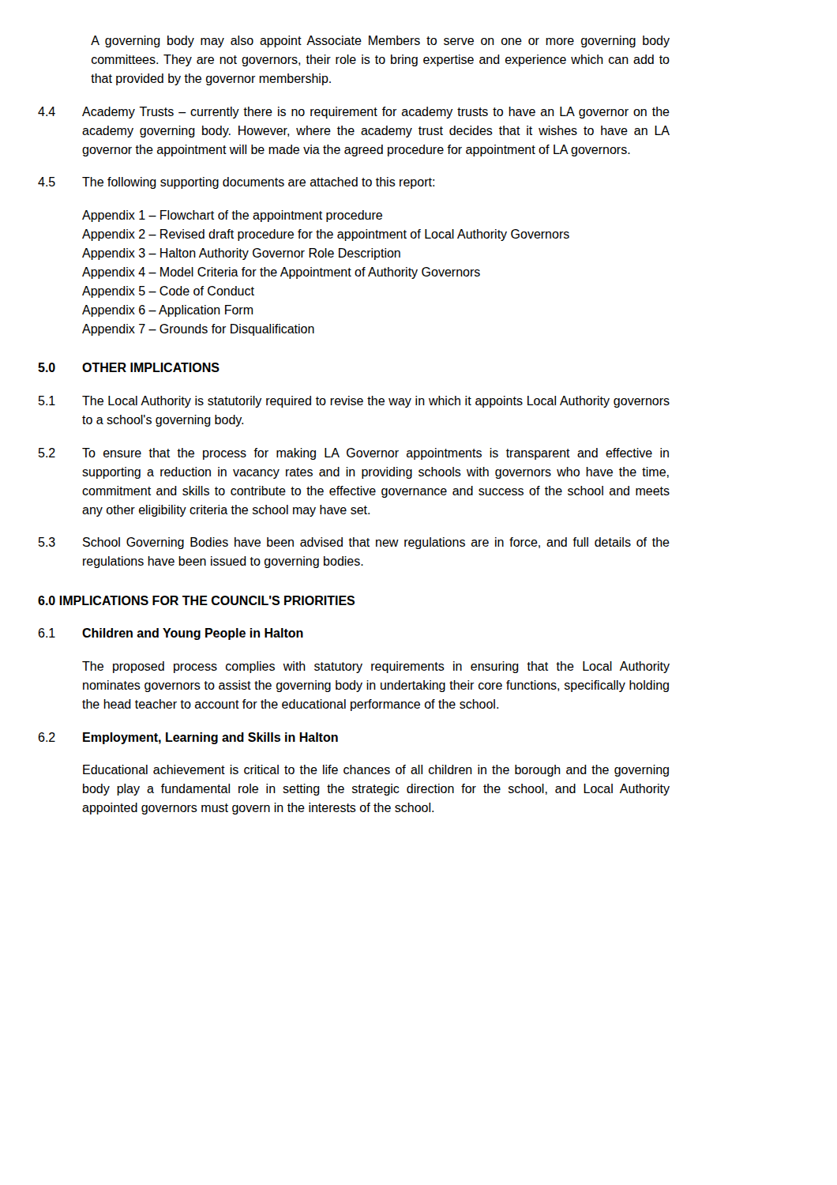A governing body may also appoint Associate Members to serve on one or more governing body committees. They are not governors, their role is to bring expertise and experience which can add to that provided by the governor membership.
4.4
Academy Trusts – currently there is no requirement for academy trusts to have an LA governor on the academy governing body. However, where the academy trust decides that it wishes to have an LA governor the appointment will be made via the agreed procedure for appointment of LA governors.
4.5
The following supporting documents are attached to this report:
Appendix 1 – Flowchart of the appointment procedure
Appendix 2 – Revised draft procedure for the appointment of Local Authority Governors
Appendix 3 – Halton Authority Governor Role Description
Appendix 4 – Model Criteria for the Appointment of Authority Governors
Appendix 5 – Code of Conduct
Appendix 6 – Application Form
Appendix 7 – Grounds for Disqualification
5.0 OTHER IMPLICATIONS
5.1
The Local Authority is statutorily required to revise the way in which it appoints Local Authority governors to a school's governing body.
5.2
To ensure that the process for making LA Governor appointments is transparent and effective in supporting a reduction in vacancy rates and in providing schools with governors who have the time, commitment and skills to contribute to the effective governance and success of the school and meets any other eligibility criteria the school may have set.
5.3
School Governing Bodies have been advised that new regulations are in force, and full details of the regulations have been issued to governing bodies.
6.0 IMPLICATIONS FOR THE COUNCIL'S PRIORITIES
6.1
Children and Young People in Halton
The proposed process complies with statutory requirements in ensuring that the Local Authority nominates governors to assist the governing body in undertaking their core functions, specifically holding the head teacher to account for the educational performance of the school.
6.2
Employment, Learning and Skills in Halton
Educational achievement is critical to the life chances of all children in the borough and the governing body play a fundamental role in setting the strategic direction for the school, and Local Authority appointed governors must govern in the interests of the school.